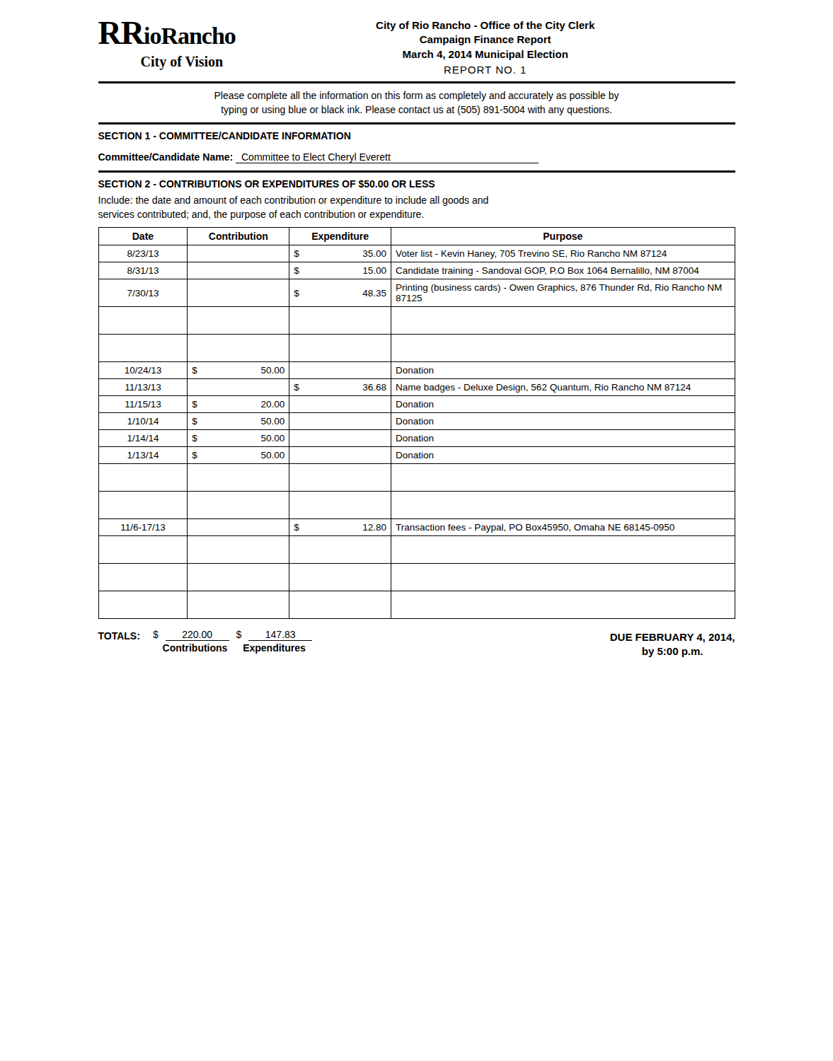RRioRancho
City of Vision
City of Rio Rancho - Office of the City Clerk
Campaign Finance Report
March 4, 2014 Municipal Election
REPORT NO. 1
Please complete all the information on this form as completely and accurately as possible by
typing or using blue or black ink. Please contact us at (505) 891-5004 with any questions.
SECTION 1 - COMMITTEE/CANDIDATE INFORMATION
Committee/Candidate Name: Committee to Elect Cheryl Everett
SECTION 2 - CONTRIBUTIONS OR EXPENDITURES OF $50.00 OR LESS
Include: the date and amount of each contribution or expenditure to include all goods and
services contributed; and, the purpose of each contribution or expenditure.
| Date | Contribution | Expenditure | Purpose |
| --- | --- | --- | --- |
| 8/23/13 | | $ 35.00 | Voter list - Kevin Haney, 705 Trevino SE, Rio Rancho NM 87124 |
| 8/31/13 | | $ 15.00 | Candidate training - Sandoval GOP, P.O Box 1064 Bernalillo, NM 87004 |
| 7/30/13 | | $ 48.35 | Printing (business cards) - Owen Graphics, 876 Thunder Rd, Rio Rancho NM 87125 |
| 10/24/13 | $ 50.00 | | Donation |
| 11/13/13 | | $ 36.68 | Name badges - Deluxe Design, 562 Quantum, Rio Rancho NM 87124 |
| 11/15/13 | $ 20.00 | | Donation |
| 1/10/14 | $ 50.00 | | Donation |
| 1/14/14 | $ 50.00 | | Donation |
| 1/13/14 | $ 50.00 | | Donation |
| 11/6-17/13 | | $ 12.80 | Transaction fees - Paypal, PO Box45950, Omaha NE 68145-0950 |
TOTALS:
$ 220.00 $ 147.83
Contributions Expenditures
DUE FEBRUARY 4, 2014,
by 5:00 p.m.